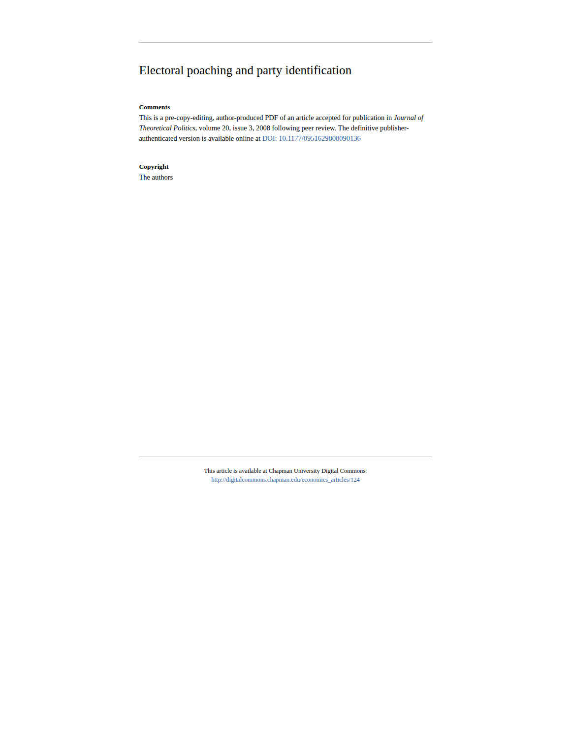Electoral poaching and party identification
Comments
This is a pre-copy-editing, author-produced PDF of an article accepted for publication in Journal of Theoretical Politics, volume 20, issue 3, 2008 following peer review. The definitive publisher-authenticated version is available online at DOI: 10.1177/0951629808090136
Copyright
The authors
This article is available at Chapman University Digital Commons: http://digitalcommons.chapman.edu/economics_articles/124